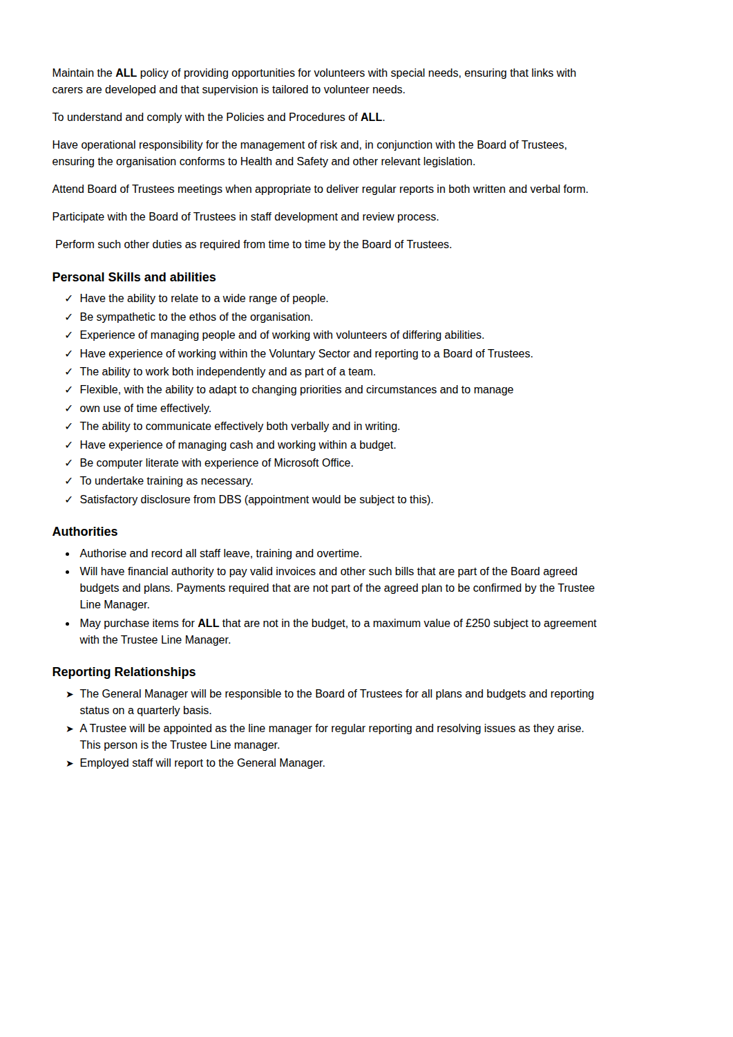Maintain the ALL policy of providing opportunities for volunteers with special needs, ensuring that links with carers are developed and that supervision is tailored to volunteer needs.
To understand and comply with the Policies and Procedures of ALL.
Have operational responsibility for the management of risk and, in conjunction with the Board of Trustees, ensuring the organisation conforms to Health and Safety and other relevant legislation.
Attend Board of Trustees meetings when appropriate to deliver regular reports in both written and verbal form.
Participate with the Board of Trustees in staff development and review process.
Perform such other duties as required from time to time by the Board of Trustees.
Personal Skills and abilities
Have the ability to relate to a wide range of people.
Be sympathetic to the ethos of the organisation.
Experience of managing people and of working with volunteers of differing abilities.
Have experience of working within the Voluntary Sector and reporting to a Board of Trustees.
The ability to work both independently and as part of a team.
Flexible, with the ability to adapt to changing priorities and circumstances and to manage
own use of time effectively.
The ability to communicate effectively both verbally and in writing.
Have experience of managing cash and working within a budget.
Be computer literate with experience of Microsoft Office.
To undertake training as necessary.
Satisfactory disclosure from DBS (appointment would be subject to this).
Authorities
Authorise and record all staff leave, training and overtime.
Will have financial authority to pay valid invoices and other such bills that are part of the Board agreed budgets and plans. Payments required that are not part of the agreed plan to be confirmed by the Trustee Line Manager.
May purchase items for ALL that are not in the budget, to a maximum value of £250 subject to agreement with the Trustee Line Manager.
Reporting Relationships
The General Manager will be responsible to the Board of Trustees for all plans and budgets and reporting status on a quarterly basis.
A Trustee will be appointed as the line manager for regular reporting and resolving issues as they arise. This person is the Trustee Line manager.
Employed staff will report to the General Manager.